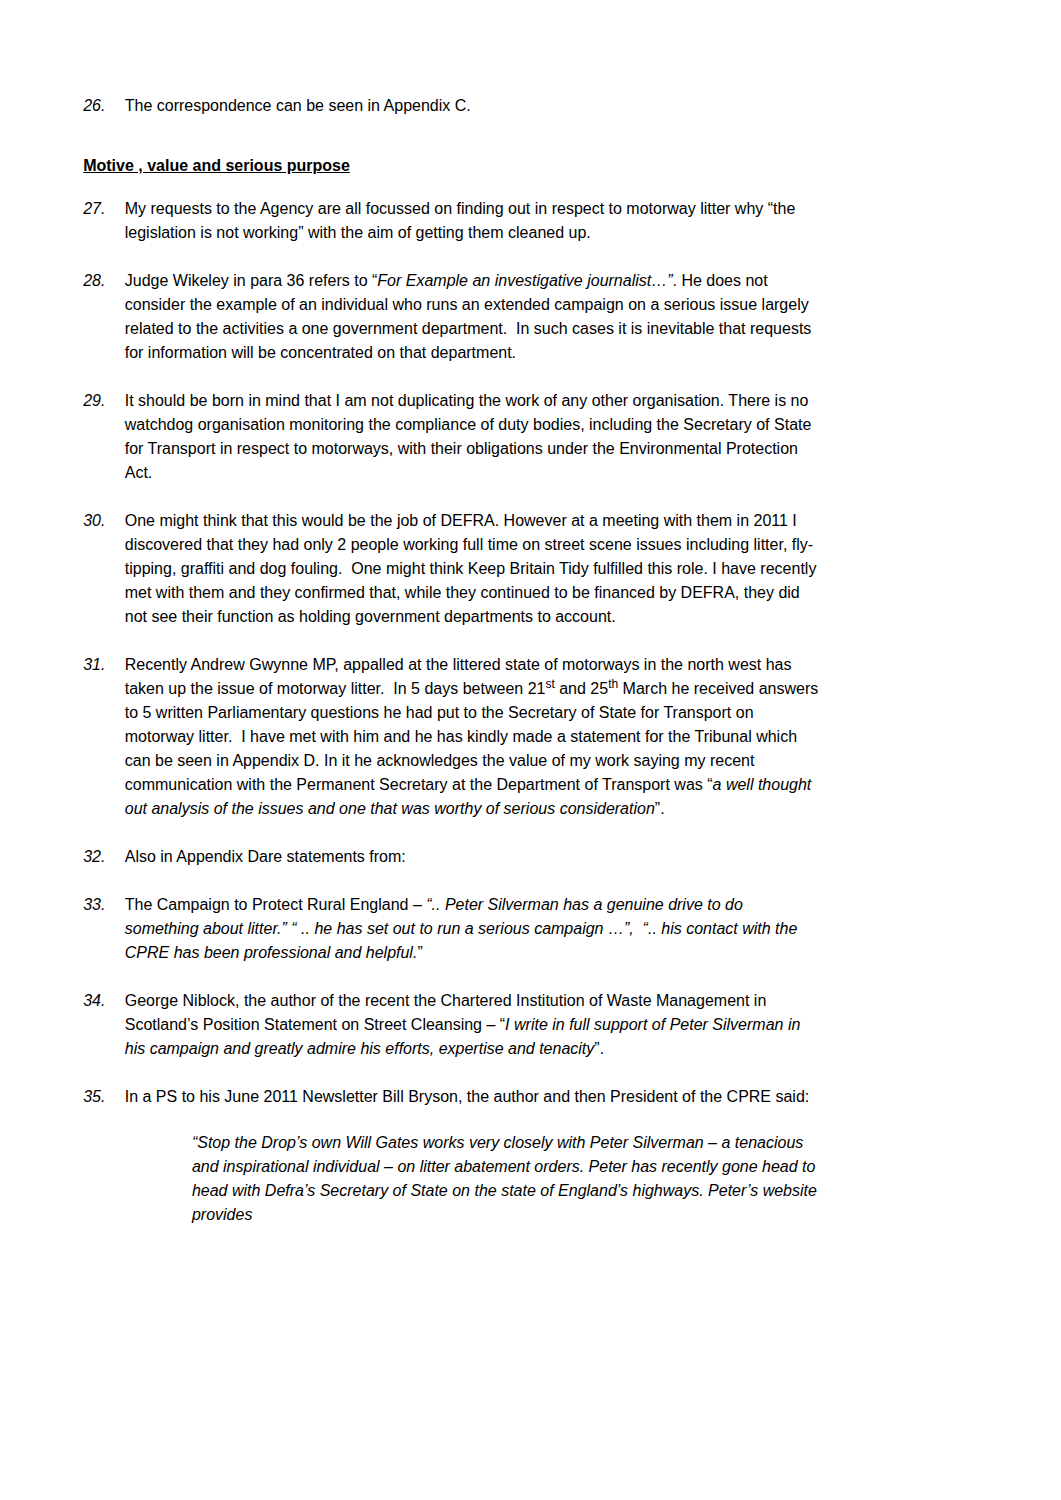The correspondence can be seen in Appendix C.
Motive , value and serious purpose
My requests to the Agency are all focussed on finding out in respect to motorway litter why “the legislation is not working” with the aim of getting them cleaned up.
Judge Wikeley in para 36 refers to “For Example an investigative journalist…”. He does not consider the example of an individual who runs an extended campaign on a serious issue largely related to the activities a one government department. In such cases it is inevitable that requests for information will be concentrated on that department.
It should be born in mind that I am not duplicating the work of any other organisation. There is no watchdog organisation monitoring the compliance of duty bodies, including the Secretary of State for Transport in respect to motorways, with their obligations under the Environmental Protection Act.
One might think that this would be the job of DEFRA. However at a meeting with them in 2011 I discovered that they had only 2 people working full time on street scene issues including litter, fly-tipping, graffiti and dog fouling. One might think Keep Britain Tidy fulfilled this role. I have recently met with them and they confirmed that, while they continued to be financed by DEFRA, they did not see their function as holding government departments to account.
Recently Andrew Gwynne MP, appalled at the littered state of motorways in the north west has taken up the issue of motorway litter. In 5 days between 21st and 25th March he received answers to 5 written Parliamentary questions he had put to the Secretary of State for Transport on motorway litter. I have met with him and he has kindly made a statement for the Tribunal which can be seen in Appendix D. In it he acknowledges the value of my work saying my recent communication with the Permanent Secretary at the Department of Transport was “a well thought out analysis of the issues and one that was worthy of serious consideration”.
Also in Appendix Dare statements from:
The Campaign to Protect Rural England – “.. Peter Silverman has a genuine drive to do something about litter.” “ .. he has set out to run a serious campaign …”, “.. his contact with the CPRE has been professional and helpful.”
George Niblock, the author of the recent the Chartered Institution of Waste Management in Scotland’s Position Statement on Street Cleansing – “I write in full support of Peter Silverman in his campaign and greatly admire his efforts, expertise and tenacity”.
In a PS to his June 2011 Newsletter Bill Bryson, the author and then President of the CPRE said:
“Stop the Drop’s own Will Gates works very closely with Peter Silverman – a tenacious and inspirational individual – on litter abatement orders. Peter has recently gone head to head with Defra’s Secretary of State on the state of England’s highways. Peter’s website provides